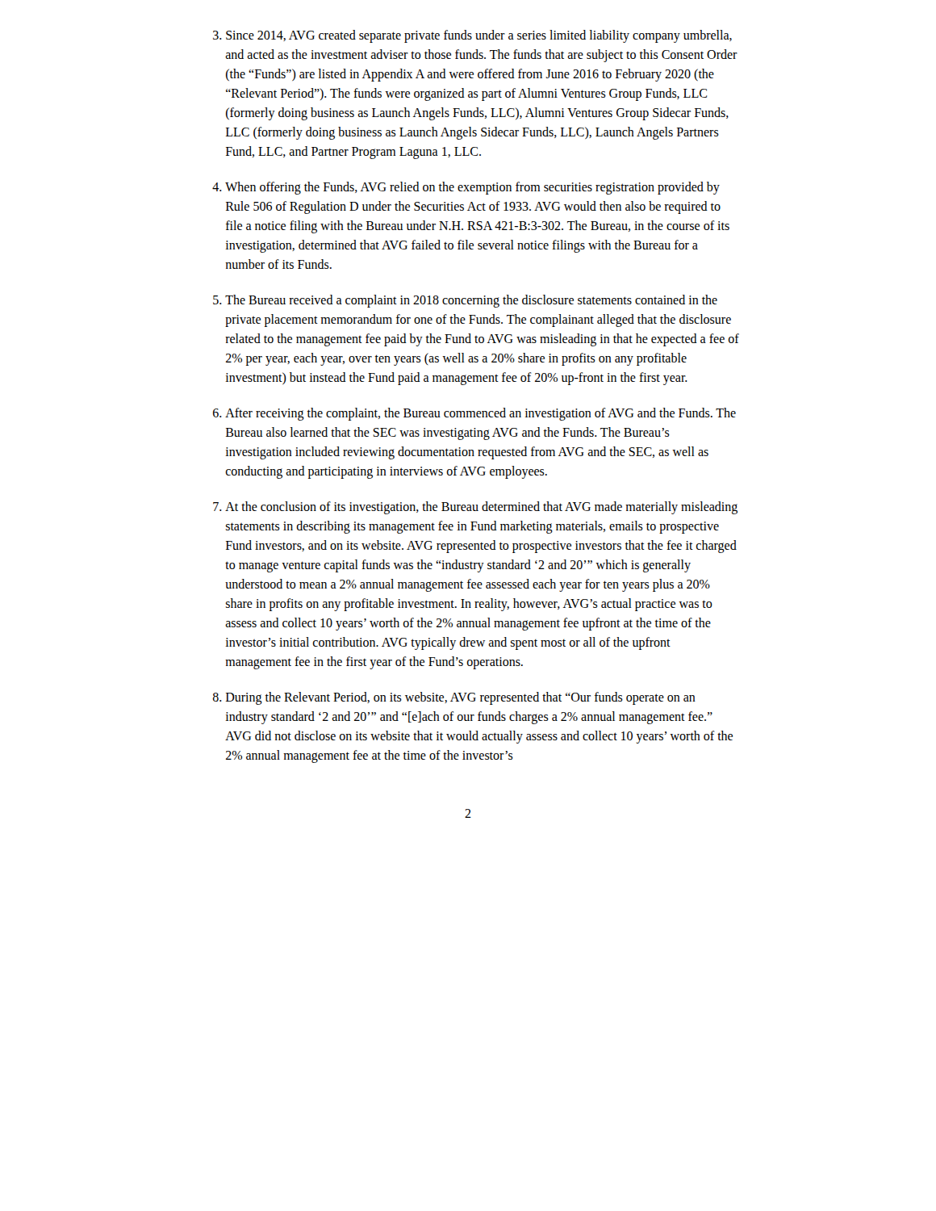Since 2014, AVG created separate private funds under a series limited liability company umbrella, and acted as the investment adviser to those funds. The funds that are subject to this Consent Order (the “Funds”) are listed in Appendix A and were offered from June 2016 to February 2020 (the “Relevant Period”). The funds were organized as part of Alumni Ventures Group Funds, LLC (formerly doing business as Launch Angels Funds, LLC), Alumni Ventures Group Sidecar Funds, LLC (formerly doing business as Launch Angels Sidecar Funds, LLC), Launch Angels Partners Fund, LLC, and Partner Program Laguna 1, LLC.
When offering the Funds, AVG relied on the exemption from securities registration provided by Rule 506 of Regulation D under the Securities Act of 1933. AVG would then also be required to file a notice filing with the Bureau under N.H. RSA 421-B:3-302. The Bureau, in the course of its investigation, determined that AVG failed to file several notice filings with the Bureau for a number of its Funds.
The Bureau received a complaint in 2018 concerning the disclosure statements contained in the private placement memorandum for one of the Funds. The complainant alleged that the disclosure related to the management fee paid by the Fund to AVG was misleading in that he expected a fee of 2% per year, each year, over ten years (as well as a 20% share in profits on any profitable investment) but instead the Fund paid a management fee of 20% up-front in the first year.
After receiving the complaint, the Bureau commenced an investigation of AVG and the Funds. The Bureau also learned that the SEC was investigating AVG and the Funds. The Bureau’s investigation included reviewing documentation requested from AVG and the SEC, as well as conducting and participating in interviews of AVG employees.
At the conclusion of its investigation, the Bureau determined that AVG made materially misleading statements in describing its management fee in Fund marketing materials, emails to prospective Fund investors, and on its website. AVG represented to prospective investors that the fee it charged to manage venture capital funds was the “industry standard ‘2 and 20’” which is generally understood to mean a 2% annual management fee assessed each year for ten years plus a 20% share in profits on any profitable investment. In reality, however, AVG’s actual practice was to assess and collect 10 years’ worth of the 2% annual management fee upfront at the time of the investor’s initial contribution. AVG typically drew and spent most or all of the upfront management fee in the first year of the Fund’s operations.
During the Relevant Period, on its website, AVG represented that “Our funds operate on an industry standard ‘2 and 20’” and “[e]ach of our funds charges a 2% annual management fee.” AVG did not disclose on its website that it would actually assess and collect 10 years’ worth of the 2% annual management fee at the time of the investor’s
2